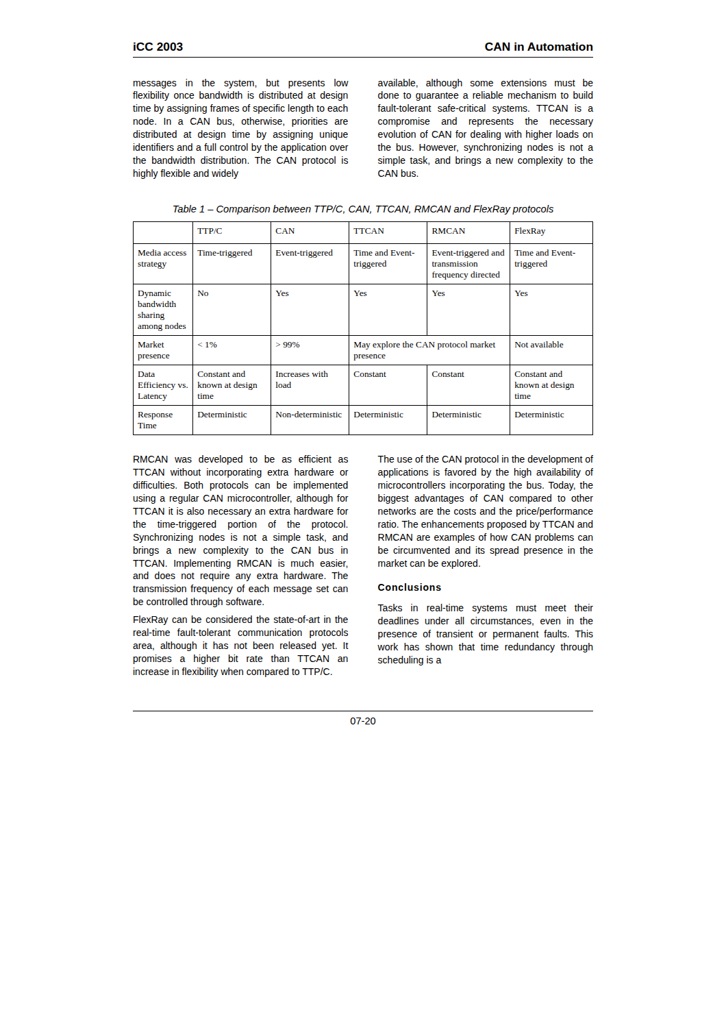iCC 2003 CAN in Automation
messages in the system, but presents low flexibility once bandwidth is distributed at design time by assigning frames of specific length to each node. In a CAN bus, otherwise, priorities are distributed at design time by assigning unique identifiers and a full control by the application over the bandwidth distribution. The CAN protocol is highly flexible and widely
available, although some extensions must be done to guarantee a reliable mechanism to build fault-tolerant safe-critical systems. TTCAN is a compromise and represents the necessary evolution of CAN for dealing with higher loads on the bus. However, synchronizing nodes is not a simple task, and brings a new complexity to the CAN bus.
Table 1 – Comparison between TTP/C, CAN, TTCAN, RMCAN and FlexRay protocols
| | TTP/C | CAN | TTCAN | RMCAN | FlexRay |
| --- | --- | --- | --- | --- | --- |
| Media access strategy | Time-triggered | Event-triggered | Time and Event-triggered | Event-triggered and transmission frequency directed | Time and Event-triggered |
| Dynamic bandwidth sharing among nodes | No | Yes | Yes | Yes | Yes |
| Market presence | < 1% | > 99% | May explore the CAN protocol market presence | Not available |
| Data Efficiency vs. Latency | Constant and known at design time | Increases with load | Constant | Constant | Constant and known at design time |
| Response Time | Deterministic | Non-deterministic | Deterministic | Deterministic | Deterministic |
RMCAN was developed to be as efficient as TTCAN without incorporating extra hardware or difficulties. Both protocols can be implemented using a regular CAN microcontroller, although for TTCAN it is also necessary an extra hardware for the time-triggered portion of the protocol. Synchronizing nodes is not a simple task, and brings a new complexity to the CAN bus in TTCAN. Implementing RMCAN is much easier, and does not require any extra hardware. The transmission frequency of each message set can be controlled through software.
FlexRay can be considered the state-of-art in the real-time fault-tolerant communication protocols area, although it has not been released yet. It promises a higher bit rate than TTCAN an increase in flexibility when compared to TTP/C.
The use of the CAN protocol in the development of applications is favored by the high availability of microcontrollers incorporating the bus. Today, the biggest advantages of CAN compared to other networks are the costs and the price/performance ratio. The enhancements proposed by TTCAN and RMCAN are examples of how CAN problems can be circumvented and its spread presence in the market can be explored.
Conclusions
Tasks in real-time systems must meet their deadlines under all circumstances, even in the presence of transient or permanent faults. This work has shown that time redundancy through scheduling is a
07-20